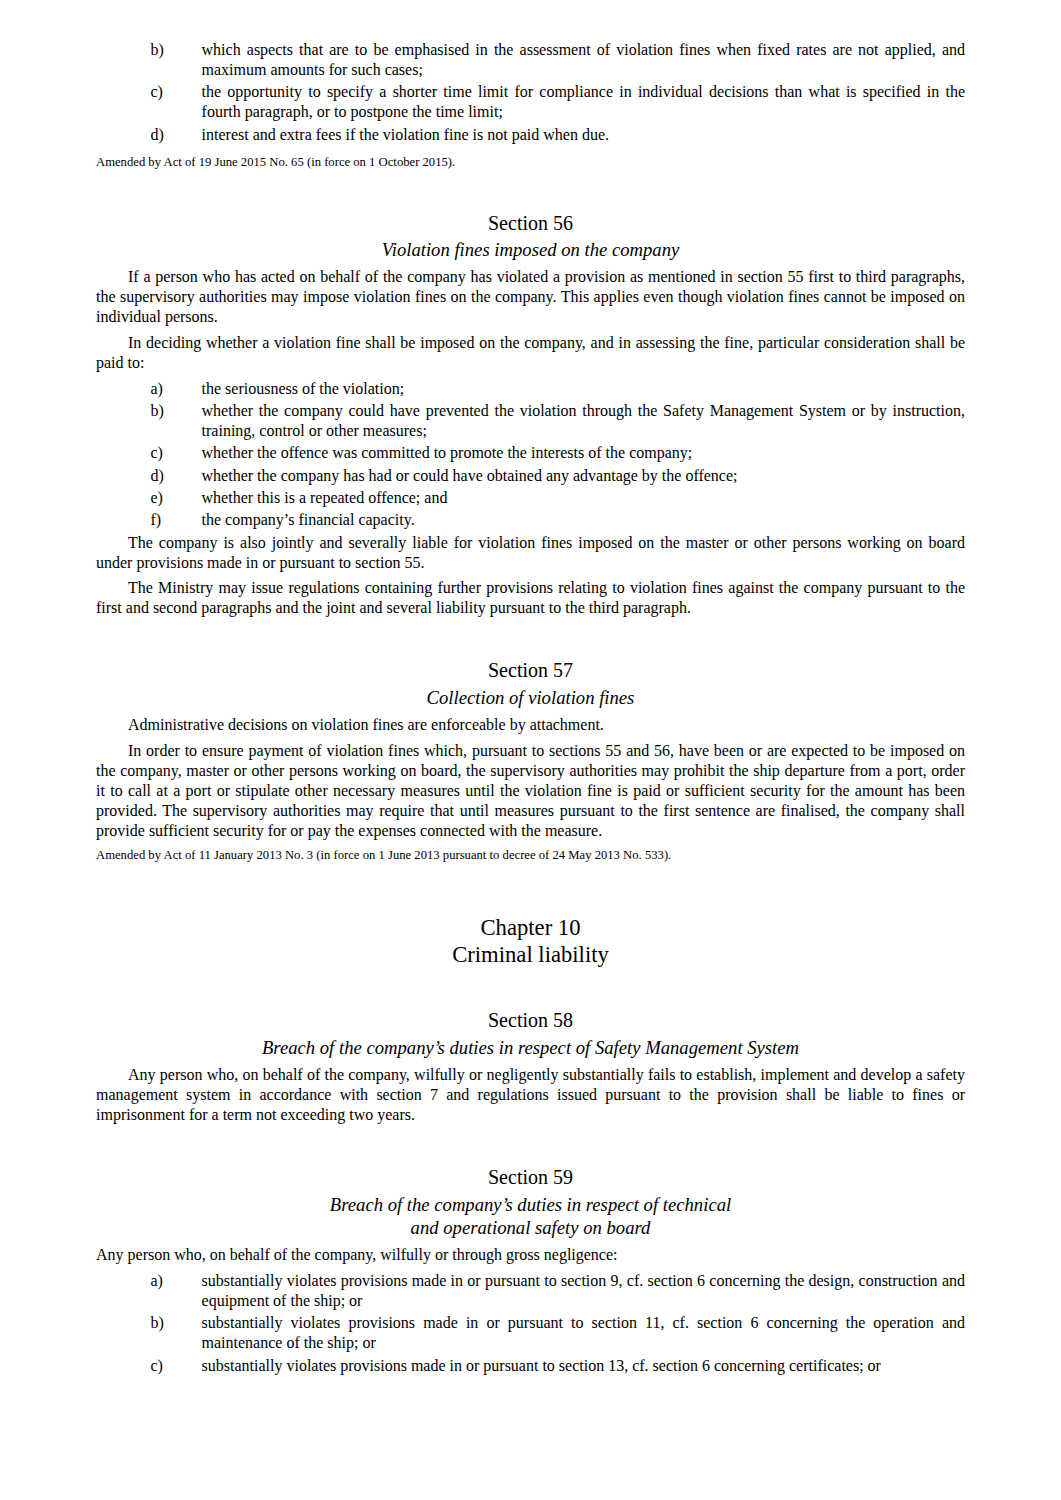| b) | which aspects that are to be emphasised in the assessment of violation fines when fixed rates are not applied, and maximum amounts for such cases; |
| c) | the opportunity to specify a shorter time limit for compliance in individual decisions than what is specified in the fourth paragraph, or to postpone the time limit; |
| d) | interest and extra fees if the violation fine is not paid when due. |
Amended by Act of 19 June 2015 No. 65 (in force on 1 October 2015).
Section 56
Violation fines imposed on the company
If a person who has acted on behalf of the company has violated a provision as mentioned in section 55 first to third paragraphs, the supervisory authorities may impose violation fines on the company. This applies even though violation fines cannot be imposed on individual persons.
In deciding whether a violation fine shall be imposed on the company, and in assessing the fine, particular consideration shall be paid to:
| a) | the seriousness of the violation; |
| b) | whether the company could have prevented the violation through the Safety Management System or by instruction, training, control or other measures; |
| c) | whether the offence was committed to promote the interests of the company; |
| d) | whether the company has had or could have obtained any advantage by the offence; |
| e) | whether this is a repeated offence; and |
| f) | the company’s financial capacity. |
The company is also jointly and severally liable for violation fines imposed on the master or other persons working on board under provisions made in or pursuant to section 55.
The Ministry may issue regulations containing further provisions relating to violation fines against the company pursuant to the first and second paragraphs and the joint and several liability pursuant to the third paragraph.
Section 57
Collection of violation fines
Administrative decisions on violation fines are enforceable by attachment.
In order to ensure payment of violation fines which, pursuant to sections 55 and 56, have been or are expected to be imposed on the company, master or other persons working on board, the supervisory authorities may prohibit the ship departure from a port, order it to call at a port or stipulate other necessary measures until the violation fine is paid or sufficient security for the amount has been provided. The supervisory authorities may require that until measures pursuant to the first sentence are finalised, the company shall provide sufficient security for or pay the expenses connected with the measure.
Amended by Act of 11 January 2013 No. 3 (in force on 1 June 2013 pursuant to decree of 24 May 2013 No. 533).
Chapter 10 Criminal liability
Section 58
Breach of the company’s duties in respect of Safety Management System
Any person who, on behalf of the company, wilfully or negligently substantially fails to establish, implement and develop a safety management system in accordance with section 7 and regulations issued pursuant to the provision shall be liable to fines or imprisonment for a term not exceeding two years.
Section 59
Breach of the company’s duties in respect of technical and operational safety on board
Any person who, on behalf of the company, wilfully or through gross negligence:
| a) | substantially violates provisions made in or pursuant to section 9, cf. section 6 concerning the design, construction and equipment of the ship; or |
| b) | substantially violates provisions made in or pursuant to section 11, cf. section 6 concerning the operation and maintenance of the ship; or |
| c) | substantially violates provisions made in or pursuant to section 13, cf. section 6 concerning certificates; or |